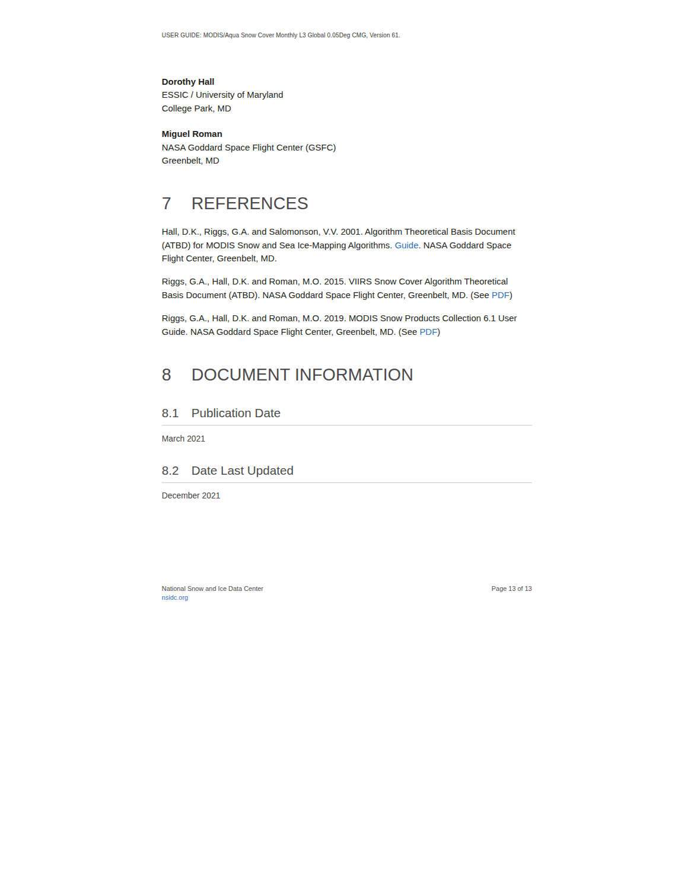USER GUIDE: MODIS/Aqua Snow Cover Monthly L3 Global 0.05Deg CMG, Version 61.
Dorothy Hall
ESSIC / University of Maryland
College Park, MD
Miguel Roman
NASA Goddard Space Flight Center (GSFC)
Greenbelt, MD
7 REFERENCES
Hall, D.K., Riggs, G.A. and Salomonson, V.V. 2001. Algorithm Theoretical Basis Document (ATBD) for MODIS Snow and Sea Ice-Mapping Algorithms. Guide. NASA Goddard Space Flight Center, Greenbelt, MD.
Riggs, G.A., Hall, D.K. and Roman, M.O. 2015. VIIRS Snow Cover Algorithm Theoretical Basis Document (ATBD). NASA Goddard Space Flight Center, Greenbelt, MD. (See PDF)
Riggs, G.A., Hall, D.K. and Roman, M.O. 2019. MODIS Snow Products Collection 6.1 User Guide. NASA Goddard Space Flight Center, Greenbelt, MD. (See PDF)
8 DOCUMENT INFORMATION
8.1 Publication Date
March 2021
8.2 Date Last Updated
December 2021
National Snow and Ice Data Center
nsidc.org
Page 13 of 13